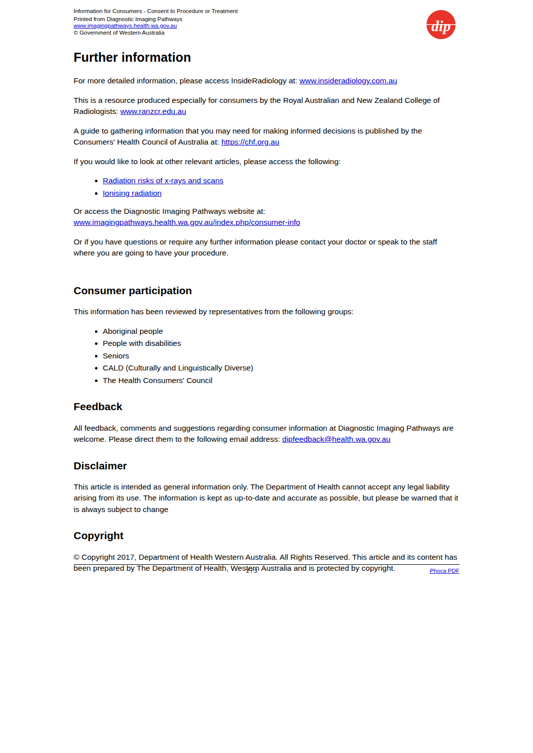Information for Consumers - Consent to Procedure or Treatment
Printed from Diagnostic Imaging Pathways
www.imagingpathways.health.wa.gov.au
© Government of Western Australia
dip
Further information
For more detailed information, please access InsideRadiology at: www.insideradiology.com.au
This is a resource produced especially for consumers by the Royal Australian and New Zealand College of Radiologists: www.ranzcr.edu.au
A guide to gathering information that you may need for making informed decisions is published by the Consumers' Health Council of Australia at: https://chf.org.au
If you would like to look at other relevant articles, please access the following:
Radiation risks of x-rays and scans
Ionising radiation
Or access the Diagnostic Imaging Pathways website at:
www.imagingpathways.health.wa.gov.au/index.php/consumer-info
Or if you have questions or require any further information please contact your doctor or speak to the staff where you are going to have your procedure.
Consumer participation
This information has been reviewed by representatives from the following groups:
Aboriginal people
People with disabilities
Seniors
CALD (Culturally and Linguistically Diverse)
The Health Consumers' Council
Feedback
All feedback, comments and suggestions regarding consumer information at Diagnostic Imaging Pathways are welcome. Please direct them to the following email address: dipfeedback@health.wa.gov.au
Disclaimer
This article is intended as general information only. The Department of Health cannot accept any legal liability arising from its use. The information is kept as up-to-date and accurate as possible, but please be warned that it is always subject to change
Copyright
© Copyright 2017, Department of Health Western Australia. All Rights Reserved. This article and its content has been prepared by The Department of Health, Western Australia and is protected by copyright.
2 / 3 Phoca PDF